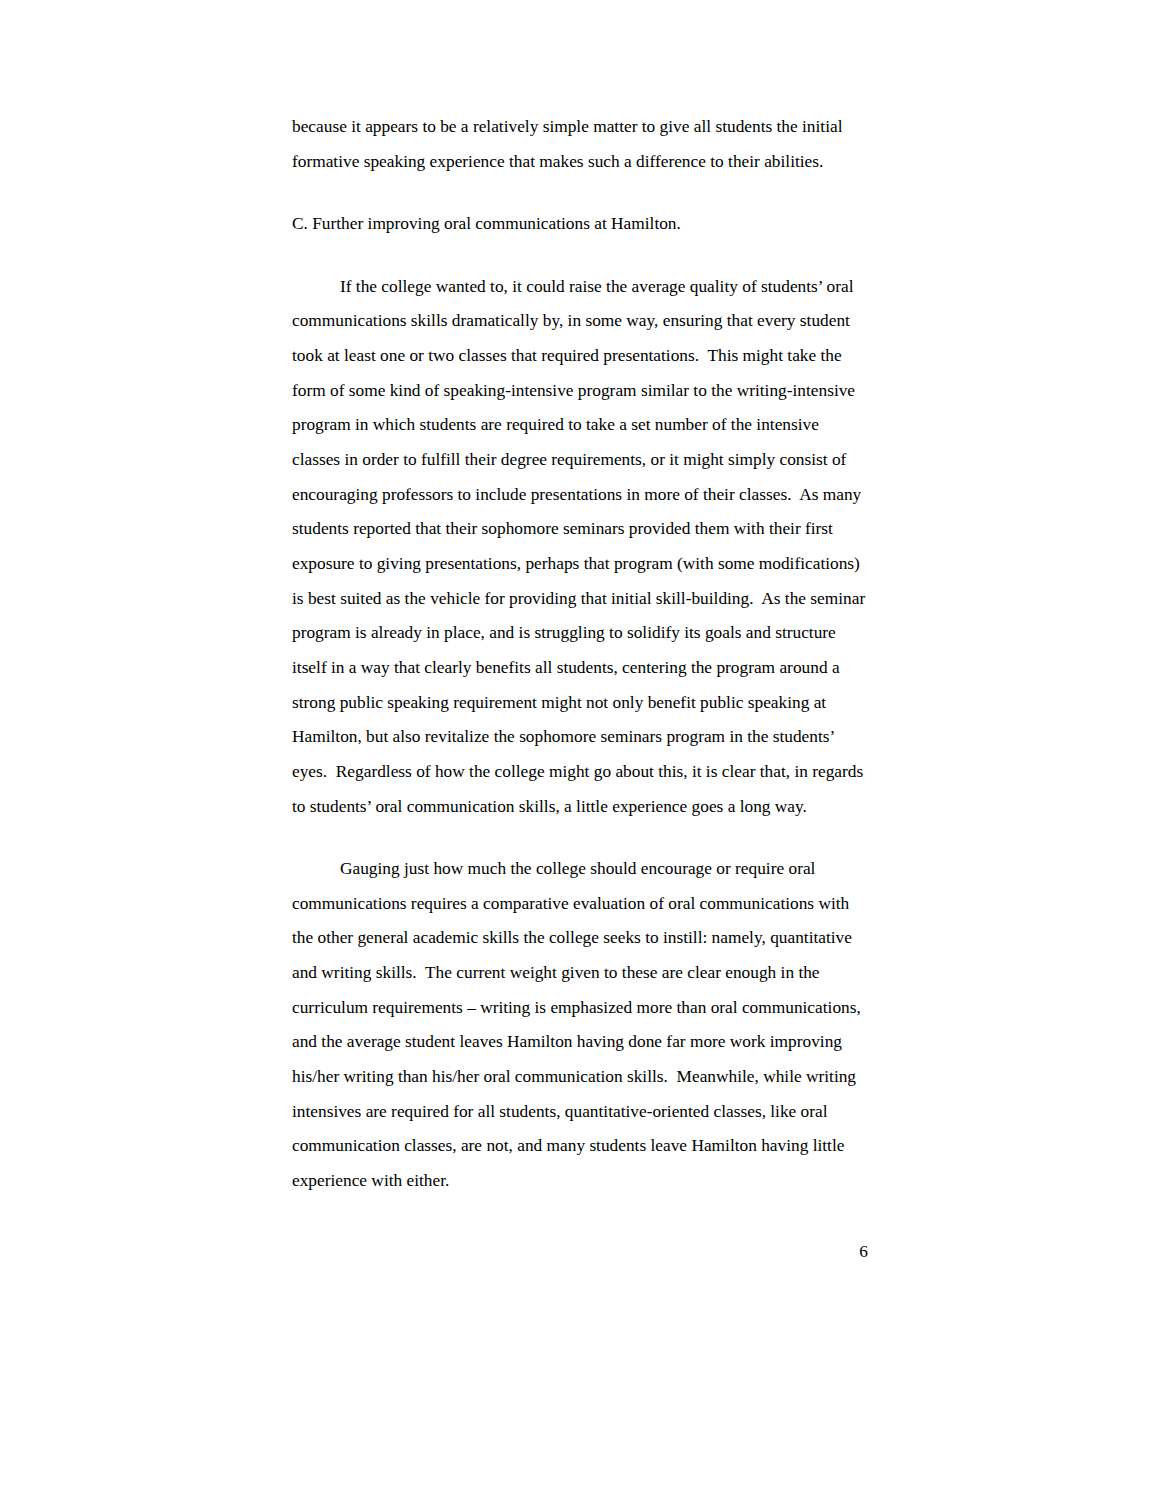because it appears to be a relatively simple matter to give all students the initial formative speaking experience that makes such a difference to their abilities.
C. Further improving oral communications at Hamilton.
If the college wanted to, it could raise the average quality of students’ oral communications skills dramatically by, in some way, ensuring that every student took at least one or two classes that required presentations. This might take the form of some kind of speaking-intensive program similar to the writing-intensive program in which students are required to take a set number of the intensive classes in order to fulfill their degree requirements, or it might simply consist of encouraging professors to include presentations in more of their classes. As many students reported that their sophomore seminars provided them with their first exposure to giving presentations, perhaps that program (with some modifications) is best suited as the vehicle for providing that initial skill-building. As the seminar program is already in place, and is struggling to solidify its goals and structure itself in a way that clearly benefits all students, centering the program around a strong public speaking requirement might not only benefit public speaking at Hamilton, but also revitalize the sophomore seminars program in the students’ eyes. Regardless of how the college might go about this, it is clear that, in regards to students’ oral communication skills, a little experience goes a long way.
Gauging just how much the college should encourage or require oral communications requires a comparative evaluation of oral communications with the other general academic skills the college seeks to instill: namely, quantitative and writing skills. The current weight given to these are clear enough in the curriculum requirements – writing is emphasized more than oral communications, and the average student leaves Hamilton having done far more work improving his/her writing than his/her oral communication skills. Meanwhile, while writing intensives are required for all students, quantitative-oriented classes, like oral communication classes, are not, and many students leave Hamilton having little experience with either.
6